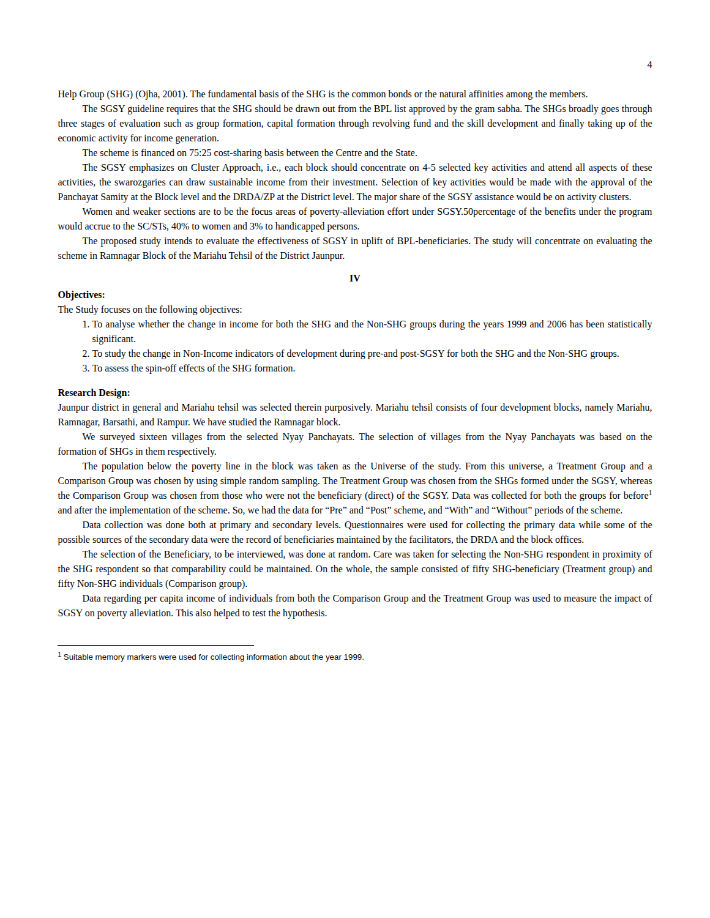4
Help Group (SHG) (Ojha, 2001). The fundamental basis of the SHG is the common bonds or the natural affinities among the members.
The SGSY guideline requires that the SHG should be drawn out from the BPL list approved by the gram sabha. The SHGs broadly goes through three stages of evaluation such as group formation, capital formation through revolving fund and the skill development and finally taking up of the economic activity for income generation.
The scheme is financed on 75:25 cost-sharing basis between the Centre and the State.
The SGSY emphasizes on Cluster Approach, i.e., each block should concentrate on 4-5 selected key activities and attend all aspects of these activities, the swarozgaries can draw sustainable income from their investment. Selection of key activities would be made with the approval of the Panchayat Samity at the Block level and the DRDA/ZP at the District level. The major share of the SGSY assistance would be on activity clusters.
Women and weaker sections are to be the focus areas of poverty-alleviation effort under SGSY.50percentage of the benefits under the program would accrue to the SC/STs, 40% to women and 3% to handicapped persons.
The proposed study intends to evaluate the effectiveness of SGSY in uplift of BPL-beneficiaries. The study will concentrate on evaluating the scheme in Ramnagar Block of the Mariahu Tehsil of the District Jaunpur.
IV
Objectives:
The Study focuses on the following objectives:
To analyse whether the change in income for both the SHG and the Non-SHG groups during the years 1999 and 2006 has been statistically significant.
To study the change in Non-Income indicators of development during pre-and post-SGSY for both the SHG and the Non-SHG groups.
To assess the spin-off effects of the SHG formation.
Research Design:
Jaunpur district in general and Mariahu tehsil was selected therein purposively. Mariahu tehsil consists of four development blocks, namely Mariahu, Ramnagar, Barsathi, and Rampur. We have studied the Ramnagar block.
We surveyed sixteen villages from the selected Nyay Panchayats. The selection of villages from the Nyay Panchayats was based on the formation of SHGs in them respectively.
The population below the poverty line in the block was taken as the Universe of the study. From this universe, a Treatment Group and a Comparison Group was chosen by using simple random sampling. The Treatment Group was chosen from the SHGs formed under the SGSY, whereas the Comparison Group was chosen from those who were not the beneficiary (direct) of the SGSY. Data was collected for both the groups for before1 and after the implementation of the scheme. So, we had the data for “Pre” and “Post” scheme, and “With” and “Without” periods of the scheme.
Data collection was done both at primary and secondary levels. Questionnaires were used for collecting the primary data while some of the possible sources of the secondary data were the record of beneficiaries maintained by the facilitators, the DRDA and the block offices.
The selection of the Beneficiary, to be interviewed, was done at random. Care was taken for selecting the Non-SHG respondent in proximity of the SHG respondent so that comparability could be maintained. On the whole, the sample consisted of fifty SHG-beneficiary (Treatment group) and fifty Non-SHG individuals (Comparison group).
Data regarding per capita income of individuals from both the Comparison Group and the Treatment Group was used to measure the impact of SGSY on poverty alleviation. This also helped to test the hypothesis.
1 Suitable memory markers were used for collecting information about the year 1999.